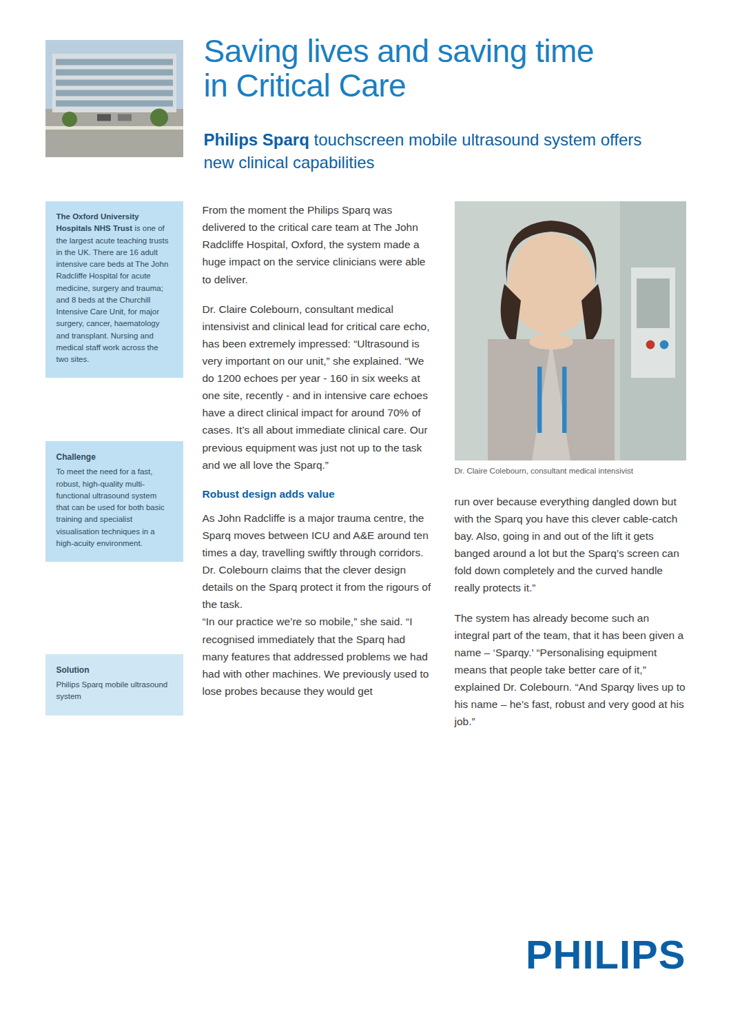Saving lives and saving time
in Critical Care
Philips Sparq touchscreen mobile ultrasound system offers new clinical capabilities
The Oxford University Hospitals NHS Trust is one of the largest acute teaching trusts in the UK. There are 16 adult intensive care beds at The John Radcliffe Hospital for acute medicine, surgery and trauma; and 8 beds at the Churchill Intensive Care Unit, for major surgery, cancer, haematology and transplant. Nursing and medical staff work across the two sites.
Challenge
To meet the need for a fast, robust, high-quality multi-functional ultrasound system that can be used for both basic training and specialist visualisation techniques in a high-acuity environment.
Solution
Philips Sparq mobile ultrasound system
From the moment the Philips Sparq was delivered to the critical care team at The John Radcliffe Hospital, Oxford, the system made a huge impact on the service clinicians were able to deliver.
Dr. Claire Colebourn, consultant medical intensivist and clinical lead for critical care echo, has been extremely impressed: “Ultrasound is very important on our unit,” she explained. “We do 1200 echoes per year - 160 in six weeks at one site, recently - and in intensive care echoes have a direct clinical impact for around 70% of cases. It’s all about immediate clinical care. Our previous equipment was just not up to the task and we all love the Sparq.”
Robust design adds value
As John Radcliffe is a major trauma centre, the Sparq moves between ICU and A&E around ten times a day, travelling swiftly through corridors. Dr. Colebourn claims that the clever design details on the Sparq protect it from the rigours of the task.
“In our practice we’re so mobile,” she said. “I recognised immediately that the Sparq had many features that addressed problems we had had with other machines. We previously used to lose probes because they would get
Dr. Claire Colebourn, consultant medical intensivist
run over because everything dangled down but with the Sparq you have this clever cable-catch bay. Also, going in and out of the lift it gets banged around a lot but the Sparq’s screen can fold down completely and the curved handle really protects it.”
The system has already become such an integral part of the team, that it has been given a name – ‘Sparqy.’ “Personalising equipment means that people take better care of it,” explained Dr. Colebourn. “And Sparqy lives up to his name – he’s fast, robust and very good at his job.”
PHILIPS